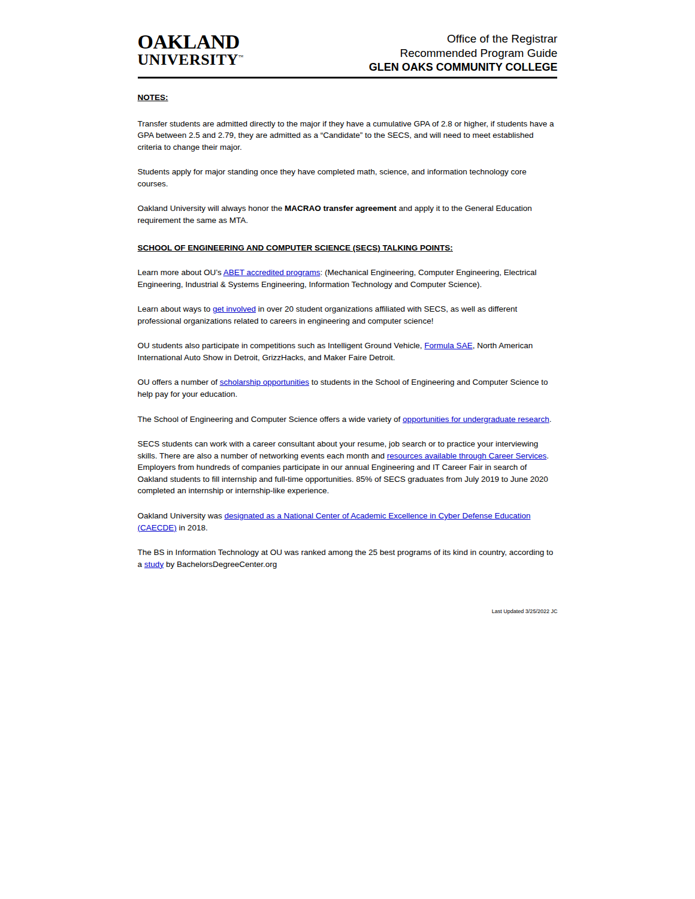OAKLAND UNIVERSITY™
Office of the Registrar
Recommended Program Guide
GLEN OAKS COMMUNITY COLLEGE
NOTES:
Transfer students are admitted directly to the major if they have a cumulative GPA of 2.8 or higher, if students have a GPA between 2.5 and 2.79, they are admitted as a “Candidate” to the SECS, and will need to meet established criteria to change their major.
Students apply for major standing once they have completed math, science, and information technology core courses.
Oakland University will always honor the MACRAO transfer agreement and apply it to the General Education requirement the same as MTA.
SCHOOL OF ENGINEERING AND COMPUTER SCIENCE (SECS) TALKING POINTS:
Learn more about OU’s ABET accredited programs: (Mechanical Engineering, Computer Engineering, Electrical Engineering, Industrial & Systems Engineering, Information Technology and Computer Science).
Learn about ways to get involved in over 20 student organizations affiliated with SECS, as well as different professional organizations related to careers in engineering and computer science!
OU students also participate in competitions such as Intelligent Ground Vehicle, Formula SAE, North American International Auto Show in Detroit, GrizzHacks, and Maker Faire Detroit.
OU offers a number of scholarship opportunities to students in the School of Engineering and Computer Science to help pay for your education.
The School of Engineering and Computer Science offers a wide variety of opportunities for undergraduate research.
SECS students can work with a career consultant about your resume, job search or to practice your interviewing skills. There are also a number of networking events each month and resources available through Career Services. Employers from hundreds of companies participate in our annual Engineering and IT Career Fair in search of Oakland students to fill internship and full-time opportunities. 85% of SECS graduates from July 2019 to June 2020 completed an internship or internship-like experience.
Oakland University was designated as a National Center of Academic Excellence in Cyber Defense Education (CAECDE) in 2018.
The BS in Information Technology at OU was ranked among the 25 best programs of its kind in country, according to a study by BachelorsDegreeCenter.org
Last Updated 3/25/2022 JC